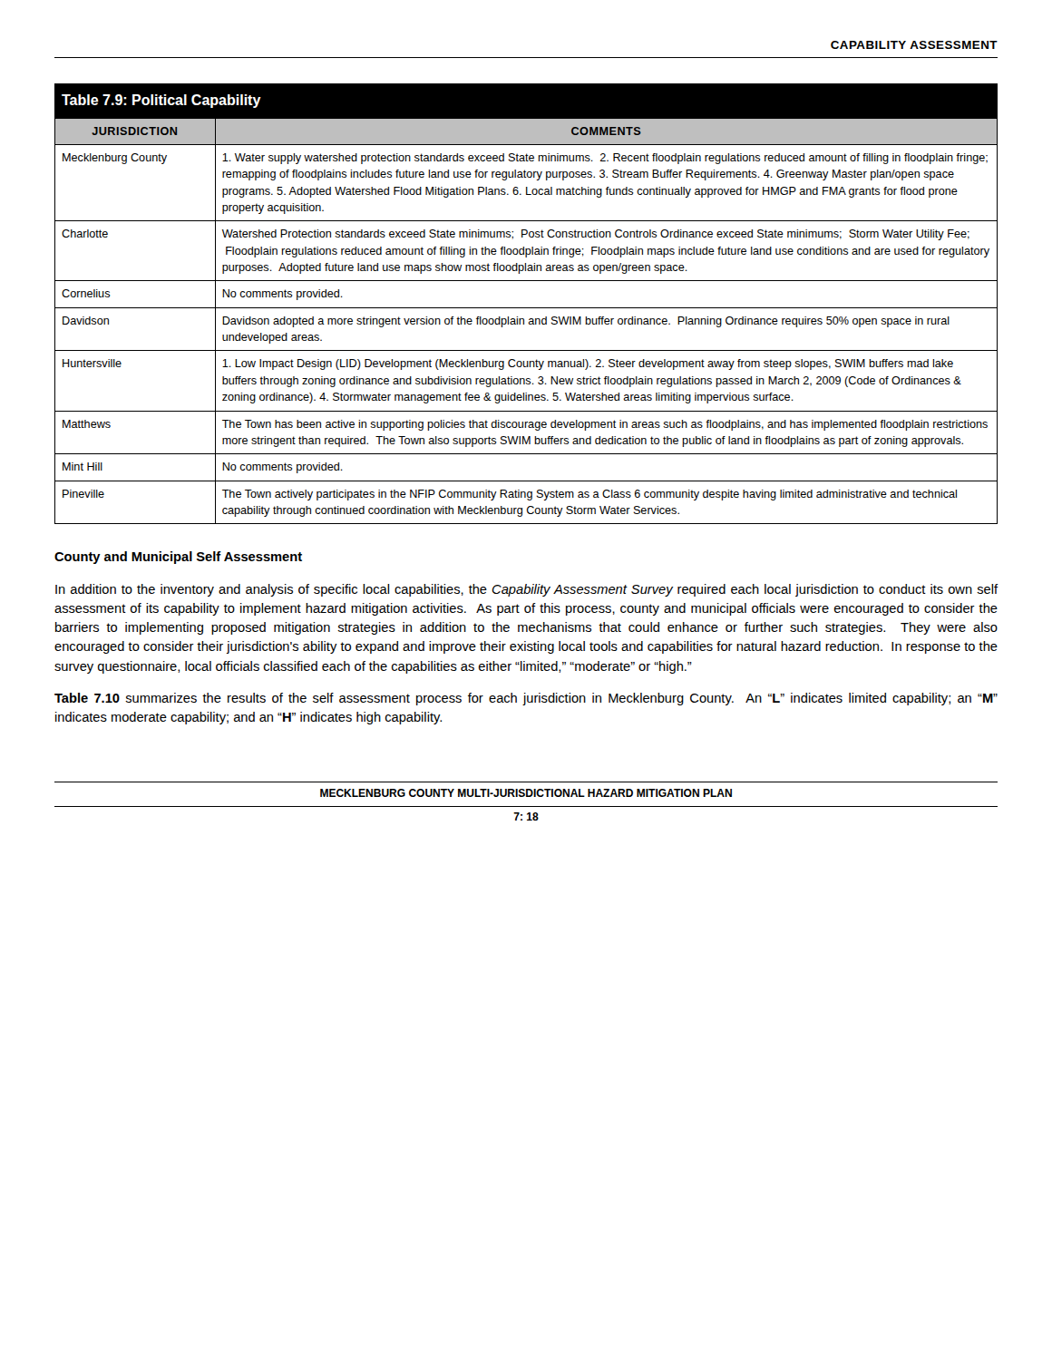CAPABILITY ASSESSMENT
Table 7.9: Political Capability
| JURISDICTION | COMMENTS |
| --- | --- |
| Mecklenburg County | 1. Water supply watershed protection standards exceed State minimums. 2. Recent floodplain regulations reduced amount of filling in floodplain fringe; remapping of floodplains includes future land use for regulatory purposes. 3. Stream Buffer Requirements. 4. Greenway Master plan/open space programs. 5. Adopted Watershed Flood Mitigation Plans. 6. Local matching funds continually approved for HMGP and FMA grants for flood prone property acquisition. |
| Charlotte | Watershed Protection standards exceed State minimums; Post Construction Controls Ordinance exceed State minimums; Storm Water Utility Fee; Floodplain regulations reduced amount of filling in the floodplain fringe; Floodplain maps include future land use conditions and are used for regulatory purposes. Adopted future land use maps show most floodplain areas as open/green space. |
| Cornelius | No comments provided. |
| Davidson | Davidson adopted a more stringent version of the floodplain and SWIM buffer ordinance. Planning Ordinance requires 50% open space in rural undeveloped areas. |
| Huntersville | 1. Low Impact Design (LID) Development (Mecklenburg County manual). 2. Steer development away from steep slopes, SWIM buffers mad lake buffers through zoning ordinance and subdivision regulations. 3. New strict floodplain regulations passed in March 2, 2009 (Code of Ordinances & zoning ordinance). 4. Stormwater management fee & guidelines. 5. Watershed areas limiting impervious surface. |
| Matthews | The Town has been active in supporting policies that discourage development in areas such as floodplains, and has implemented floodplain restrictions more stringent than required. The Town also supports SWIM buffers and dedication to the public of land in floodplains as part of zoning approvals. |
| Mint Hill | No comments provided. |
| Pineville | The Town actively participates in the NFIP Community Rating System as a Class 6 community despite having limited administrative and technical capability through continued coordination with Mecklenburg County Storm Water Services. |
County and Municipal Self Assessment
In addition to the inventory and analysis of specific local capabilities, the Capability Assessment Survey required each local jurisdiction to conduct its own self assessment of its capability to implement hazard mitigation activities. As part of this process, county and municipal officials were encouraged to consider the barriers to implementing proposed mitigation strategies in addition to the mechanisms that could enhance or further such strategies. They were also encouraged to consider their jurisdiction's ability to expand and improve their existing local tools and capabilities for natural hazard reduction. In response to the survey questionnaire, local officials classified each of the capabilities as either “limited,” “moderate” or “high.”
Table 7.10 summarizes the results of the self assessment process for each jurisdiction in Mecklenburg County. An “L” indicates limited capability; an “M” indicates moderate capability; and an “H” indicates high capability.
MECKLENBURG COUNTY MULTI-JURISDICTIONAL HAZARD MITIGATION PLAN
7: 18